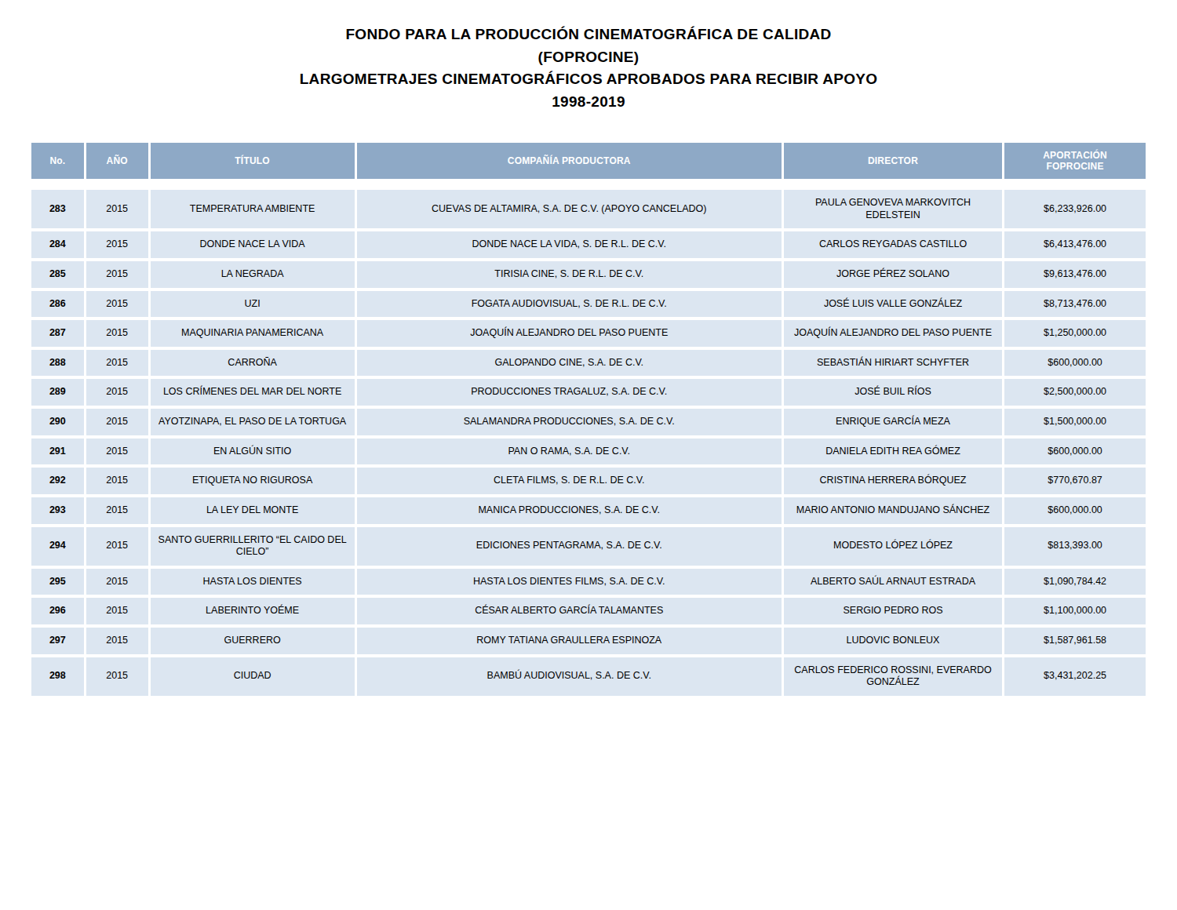FONDO PARA LA PRODUCCIÓN CINEMATOGRÁFICA DE CALIDAD
(FOPROCINE)
LARGOMETRAJES CINEMATOGRÁFICOS APROBADOS PARA RECIBIR APOYO
1998-2019
| No. | AÑO | TÍTULO | COMPAÑÍA PRODUCTORA | DIRECTOR | APORTACIÓN FOPROCINE |
| --- | --- | --- | --- | --- | --- |
| 283 | 2015 | TEMPERATURA AMBIENTE | CUEVAS DE ALTAMIRA, S.A. DE C.V. (APOYO CANCELADO) | PAULA GENOVEVA MARKOVITCH EDELSTEIN | $6,233,926.00 |
| 284 | 2015 | DONDE NACE LA VIDA | DONDE NACE LA VIDA, S. DE R.L. DE C.V. | CARLOS REYGADAS CASTILLO | $6,413,476.00 |
| 285 | 2015 | LA NEGRADA | TIRISIA CINE, S. DE R.L. DE C.V. | JORGE PÉREZ SOLANO | $9,613,476.00 |
| 286 | 2015 | UZI | FOGATA AUDIOVISUAL, S. DE R.L. DE C.V. | JOSÉ LUIS VALLE GONZÁLEZ | $8,713,476.00 |
| 287 | 2015 | MAQUINARIA PANAMERICANA | JOAQUÍN ALEJANDRO DEL PASO PUENTE | JOAQUÍN ALEJANDRO DEL PASO PUENTE | $1,250,000.00 |
| 288 | 2015 | CARROÑA | GALOPANDO CINE, S.A. DE C.V. | SEBASTIÁN HIRIART SCHYFTER | $600,000.00 |
| 289 | 2015 | LOS CRÍMENES DEL MAR DEL NORTE | PRODUCCIONES TRAGALUZ, S.A. DE C.V. | JOSÉ BUIL RÍOS | $2,500,000.00 |
| 290 | 2015 | AYOTZINAPA, EL PASO DE LA TORTUGA | SALAMANDRA PRODUCCIONES, S.A. DE C.V. | ENRIQUE GARCÍA MEZA | $1,500,000.00 |
| 291 | 2015 | EN ALGÚN SITIO | PAN O RAMA, S.A. DE C.V. | DANIELA EDITH REA GÓMEZ | $600,000.00 |
| 292 | 2015 | ETIQUETA NO RIGUROSA | CLETA FILMS, S. DE R.L. DE C.V. | CRISTINA HERRERA BÓRQUEZ | $770,670.87 |
| 293 | 2015 | LA LEY DEL MONTE | MANICA PRODUCCIONES, S.A. DE C.V. | MARIO ANTONIO MANDUJANO SÁNCHEZ | $600,000.00 |
| 294 | 2015 | SANTO GUERRILLERITO “EL CAIDO DEL CIELO” | EDICIONES PENTAGRAMA, S.A. DE C.V. | MODESTO LÓPEZ LÓPEZ | $813,393.00 |
| 295 | 2015 | HASTA LOS DIENTES | HASTA LOS DIENTES FILMS, S.A. DE C.V. | ALBERTO SAÚL ARNAUT ESTRADA | $1,090,784.42 |
| 296 | 2015 | LABERINTO YOÉME | CÉSAR ALBERTO GARCÍA TALAMANTES | SERGIO PEDRO ROS | $1,100,000.00 |
| 297 | 2015 | GUERRERO | ROMY TATIANA GRAULLERA ESPINOZA | LUDOVIC BONLEUX | $1,587,961.58 |
| 298 | 2015 | CIUDAD | BAMBÚ AUDIOVISUAL, S.A. DE C.V. | CARLOS FEDERICO ROSSINI, EVERARDO GONZÁLEZ | $3,431,202.25 |